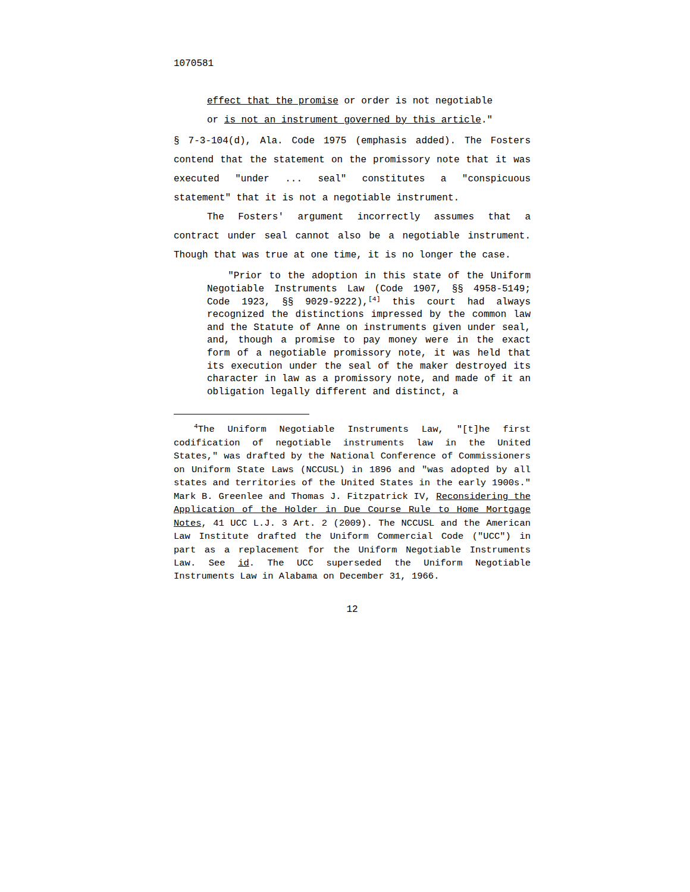1070581
effect that the promise or order is not negotiable
or is not an instrument governed by this article."
§ 7-3-104(d), Ala. Code 1975 (emphasis added). The Fosters contend that the statement on the promissory note that it was executed "under ... seal" constitutes a "conspicuous statement" that it is not a negotiable instrument.
The Fosters' argument incorrectly assumes that a contract under seal cannot also be a negotiable instrument. Though that was true at one time, it is no longer the case.
"Prior to the adoption in this state of the Uniform Negotiable Instruments Law (Code 1907, §§ 4958-5149; Code 1923, §§ 9029-9222),[4] this court had always recognized the distinctions impressed by the common law and the Statute of Anne on instruments given under seal, and, though a promise to pay money were in the exact form of a negotiable promissory note, it was held that its execution under the seal of the maker destroyed its character in law as a promissory note, and made of it an obligation legally different and distinct, a
4The Uniform Negotiable Instruments Law, "[t]he first codification of negotiable instruments law in the United States," was drafted by the National Conference of Commissioners on Uniform State Laws (NCCUSL) in 1896 and "was adopted by all states and territories of the United States in the early 1900s." Mark B. Greenlee and Thomas J. Fitzpatrick IV, Reconsidering the Application of the Holder in Due Course Rule to Home Mortgage Notes, 41 UCC L.J. 3 Art. 2 (2009). The NCCUSL and the American Law Institute drafted the Uniform Commercial Code ("UCC") in part as a replacement for the Uniform Negotiable Instruments Law. See id. The UCC superseded the Uniform Negotiable Instruments Law in Alabama on December 31, 1966.
12